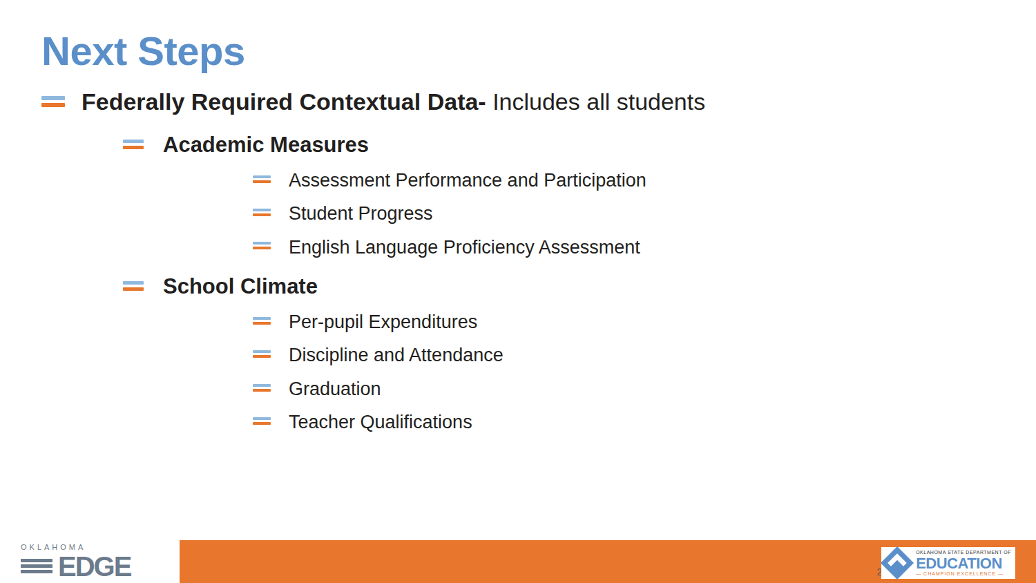Next Steps
Federally Required Contextual Data- Includes all students
Academic Measures
Assessment Performance and Participation
Student Progress
English Language Proficiency Assessment
School Climate
Per-pupil Expenditures
Discipline and Attendance
Graduation
Teacher Qualifications
OKLAHOMA EDGE
22
OKLAHOMA STATE DEPARTMENT OF EDUCATION — CHAMPION EXCELLENCE —